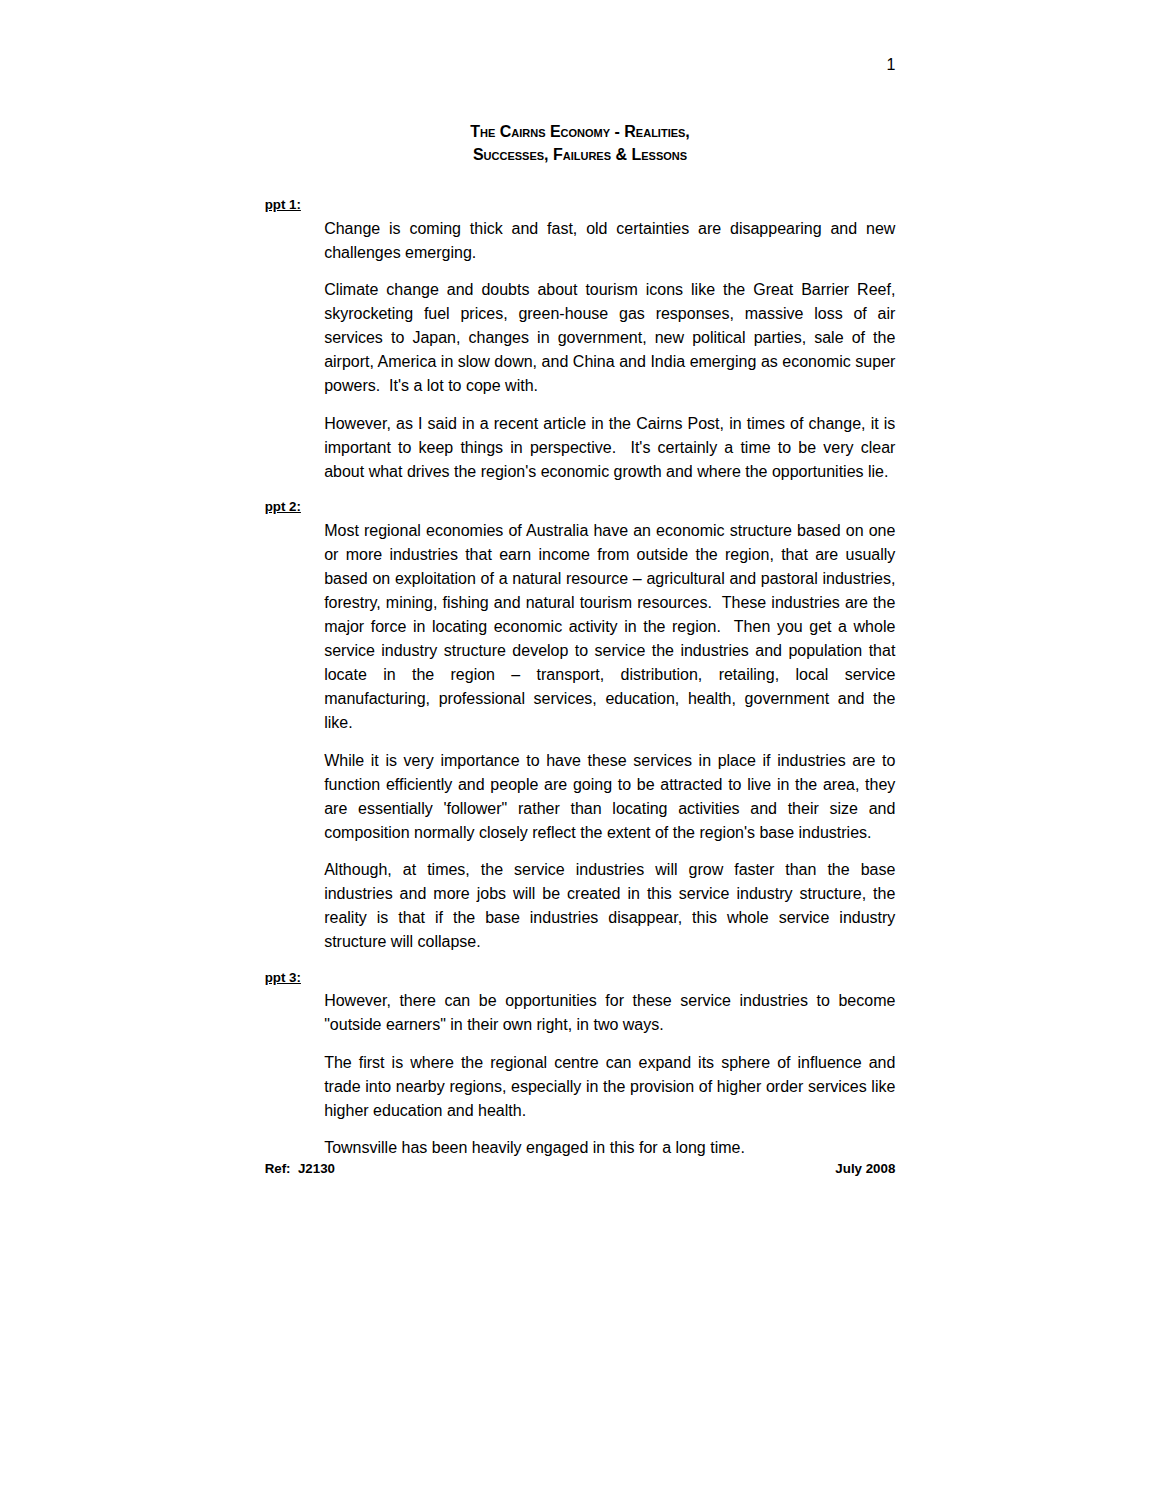1
The Cairns Economy - Realities, Successes, Failures & Lessons
ppt 1:
Change is coming thick and fast, old certainties are disappearing and new challenges emerging.
Climate change and doubts about tourism icons like the Great Barrier Reef, skyrocketing fuel prices, green-house gas responses, massive loss of air services to Japan, changes in government, new political parties, sale of the airport, America in slow down, and China and India emerging as economic super powers. It's a lot to cope with.
However, as I said in a recent article in the Cairns Post, in times of change, it is important to keep things in perspective. It's certainly a time to be very clear about what drives the region's economic growth and where the opportunities lie.
ppt 2:
Most regional economies of Australia have an economic structure based on one or more industries that earn income from outside the region, that are usually based on exploitation of a natural resource – agricultural and pastoral industries, forestry, mining, fishing and natural tourism resources. These industries are the major force in locating economic activity in the region. Then you get a whole service industry structure develop to service the industries and population that locate in the region – transport, distribution, retailing, local service manufacturing, professional services, education, health, government and the like.
While it is very importance to have these services in place if industries are to function efficiently and people are going to be attracted to live in the area, they are essentially 'follower" rather than locating activities and their size and composition normally closely reflect the extent of the region's base industries.
Although, at times, the service industries will grow faster than the base industries and more jobs will be created in this service industry structure, the reality is that if the base industries disappear, this whole service industry structure will collapse.
ppt 3:
However, there can be opportunities for these service industries to become "outside earners" in their own right, in two ways.
The first is where the regional centre can expand its sphere of influence and trade into nearby regions, especially in the provision of higher order services like higher education and health.
Townsville has been heavily engaged in this for a long time.
Ref: J2130 July 2008